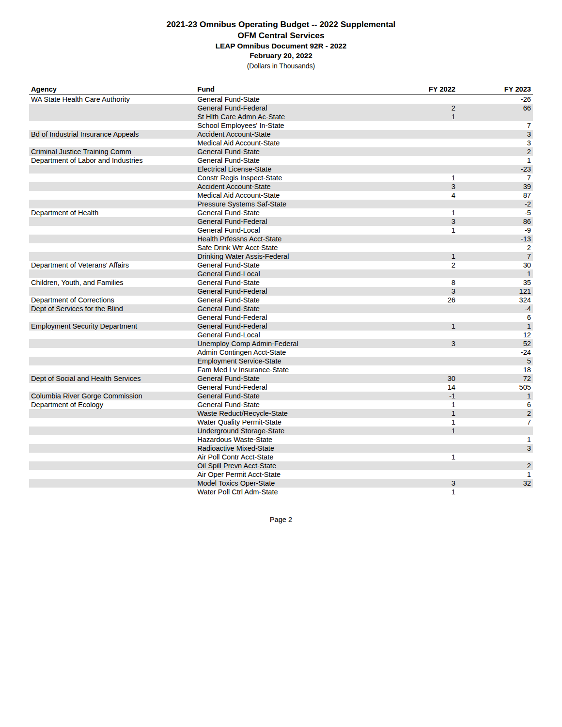2021-23 Omnibus Operating Budget -- 2022 Supplemental
OFM Central Services
LEAP Omnibus Document 92R - 2022
February 20, 2022
(Dollars in Thousands)
| Agency | Fund | FY 2022 | FY 2023 |
| --- | --- | --- | --- |
| WA State Health Care Authority | General Fund-State | | -26 |
| | General Fund-Federal | 2 | 66 |
| | St Hlth Care Admn Ac-State | 1 | |
| | School Employees' In-State | | 7 |
| Bd of Industrial Insurance Appeals | Accident Account-State | | 3 |
| | Medical Aid Account-State | | 3 |
| Criminal Justice Training Comm | General Fund-State | | 2 |
| Department of Labor and Industries | General Fund-State | | 1 |
| | Electrical License-State | | -23 |
| | Constr Regis Inspect-State | 1 | 7 |
| | Accident Account-State | 3 | 39 |
| | Medical Aid Account-State | 4 | 87 |
| | Pressure Systems Saf-State | | -2 |
| Department of Health | General Fund-State | 1 | -5 |
| | General Fund-Federal | 3 | 86 |
| | General Fund-Local | 1 | -9 |
| | Health Prfessns Acct-State | | -13 |
| | Safe Drink Wtr Acct-State | | 2 |
| | Drinking Water Assis-Federal | 1 | 7 |
| Department of Veterans' Affairs | General Fund-State | 2 | 30 |
| | General Fund-Local | | 1 |
| Children, Youth, and Families | General Fund-State | 8 | 35 |
| | General Fund-Federal | 3 | 121 |
| Department of Corrections | General Fund-State | 26 | 324 |
| Dept of Services for the Blind | General Fund-State | | -4 |
| | General Fund-Federal | | 6 |
| Employment Security Department | General Fund-Federal | 1 | 1 |
| | General Fund-Local | | 12 |
| | Unemploy Comp Admin-Federal | 3 | 52 |
| | Admin Contingen Acct-State | | -24 |
| | Employment Service-State | | 5 |
| | Fam Med Lv Insurance-State | | 18 |
| Dept of Social and Health Services | General Fund-State | 30 | 72 |
| | General Fund-Federal | 14 | 505 |
| Columbia River Gorge Commission | General Fund-State | -1 | 1 |
| Department of Ecology | General Fund-State | 1 | 6 |
| | Waste Reduct/Recycle-State | 1 | 2 |
| | Water Quality Permit-State | 1 | 7 |
| | Underground Storage-State | 1 | |
| | Hazardous Waste-State | | 1 |
| | Radioactive Mixed-State | | 3 |
| | Air Poll Contr Acct-State | 1 | |
| | Oil Spill Prevn Acct-State | | 2 |
| | Air Oper Permit Acct-State | | 1 |
| | Model Toxics Oper-State | 3 | 32 |
| | Water Poll Ctrl Adm-State | 1 | |
Page 2